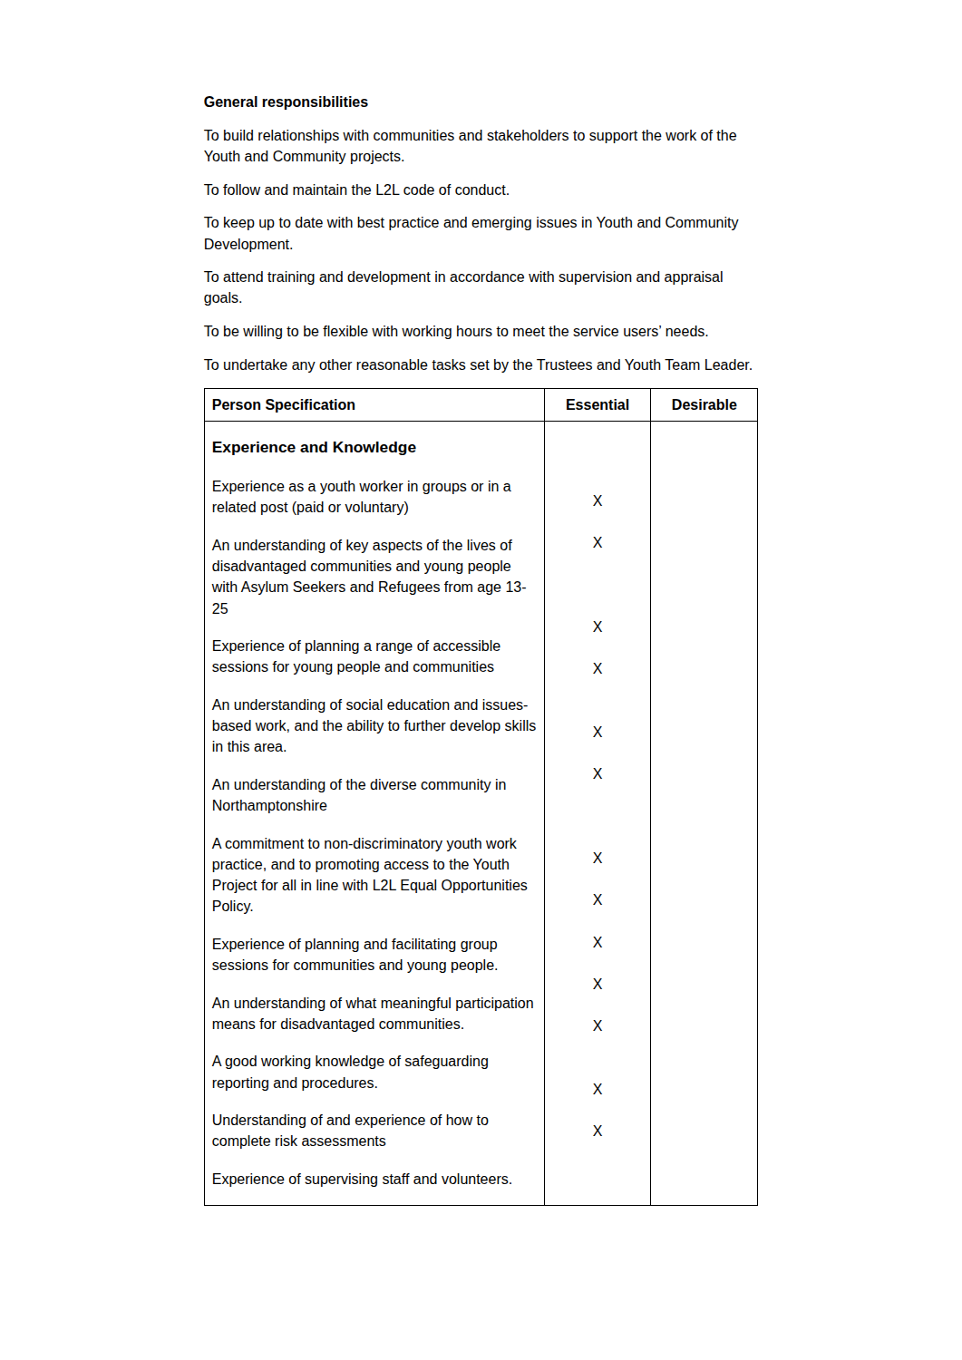General responsibilities
To build relationships with communities and stakeholders to support the work of the Youth and Community projects.
To follow and maintain the L2L code of conduct.
To keep up to date with best practice and emerging issues in Youth and Community Development.
To attend training and development in accordance with supervision and appraisal goals.
To be willing to be flexible with working hours to meet the service users’ needs.
To undertake any other reasonable tasks set by the Trustees and Youth Team Leader.
| Person Specification | Essential | Desirable |
| --- | --- | --- |
| Experience and Knowledge Experience as a youth worker in groups or in a related post (paid or voluntary) An understanding of key aspects of the lives of disadvantaged communities and young people with Asylum Seekers and Refugees from age 13- 25 Experience of planning a range of accessible sessions for young people and communities An understanding of social education and issues-based work, and the ability to further develop skills in this area. An understanding of the diverse community in Northamptonshire A commitment to non-discriminatory youth work practice, and to promoting access to the Youth Project for all in line with L2L Equal Opportunities Policy. Experience of planning and facilitating group sessions for communities and young people. An understanding of what meaningful participation means for disadvantaged communities. A good working knowledge of safeguarding reporting and procedures. Understanding of and experience of how to complete risk assessments Experience of supervising staff and volunteers. | X X X X X X X X X X X X X | |